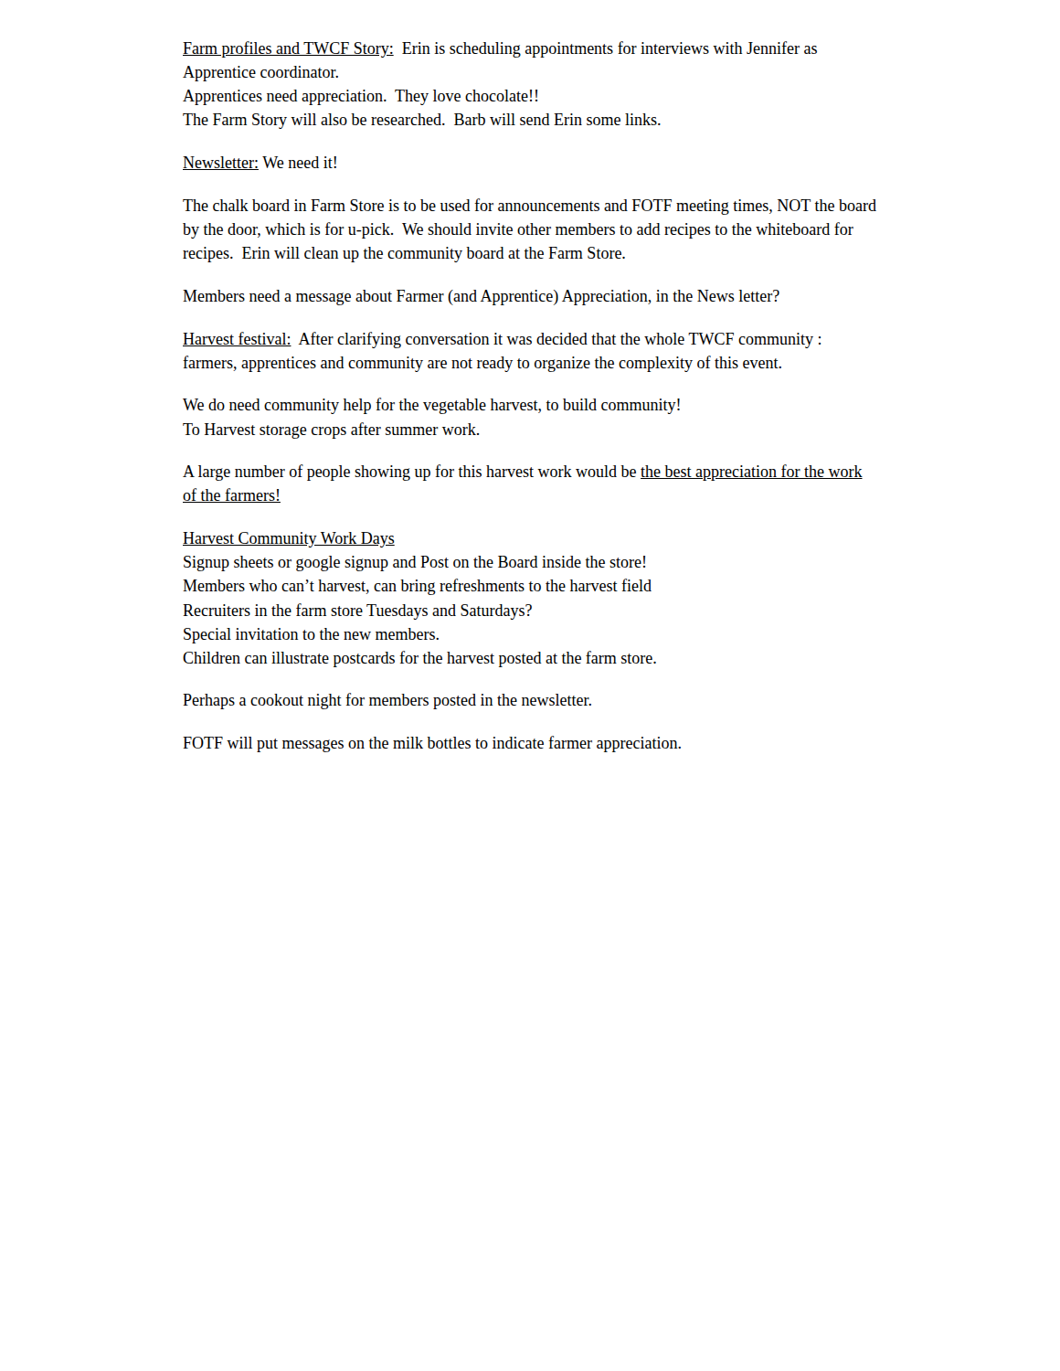Farm profiles and TWCF Story: Erin is scheduling appointments for interviews with Jennifer as Apprentice coordinator.
Apprentices need appreciation. They love chocolate!!
The Farm Story will also be researched. Barb will send Erin some links.
Newsletter: We need it!
The chalk board in Farm Store is to be used for announcements and FOTF meeting times, NOT the board by the door, which is for u-pick. We should invite other members to add recipes to the whiteboard for recipes. Erin will clean up the community board at the Farm Store.
Members need a message about Farmer (and Apprentice) Appreciation, in the News letter?
Harvest festival: After clarifying conversation it was decided that the whole TWCF community : farmers, apprentices and community are not ready to organize the complexity of this event.
We do need community help for the vegetable harvest, to build community!
To Harvest storage crops after summer work.
A large number of people showing up for this harvest work would be the best appreciation for the work of the farmers!
Harvest Community Work Days
Signup sheets or google signup and Post on the Board inside the store!
Members who can’t harvest, can bring refreshments to the harvest field
Recruiters in the farm store Tuesdays and Saturdays?
Special invitation to the new members.
Children can illustrate postcards for the harvest posted at the farm store.
Perhaps a cookout night for members posted in the newsletter.
FOTF will put messages on the milk bottles to indicate farmer appreciation.